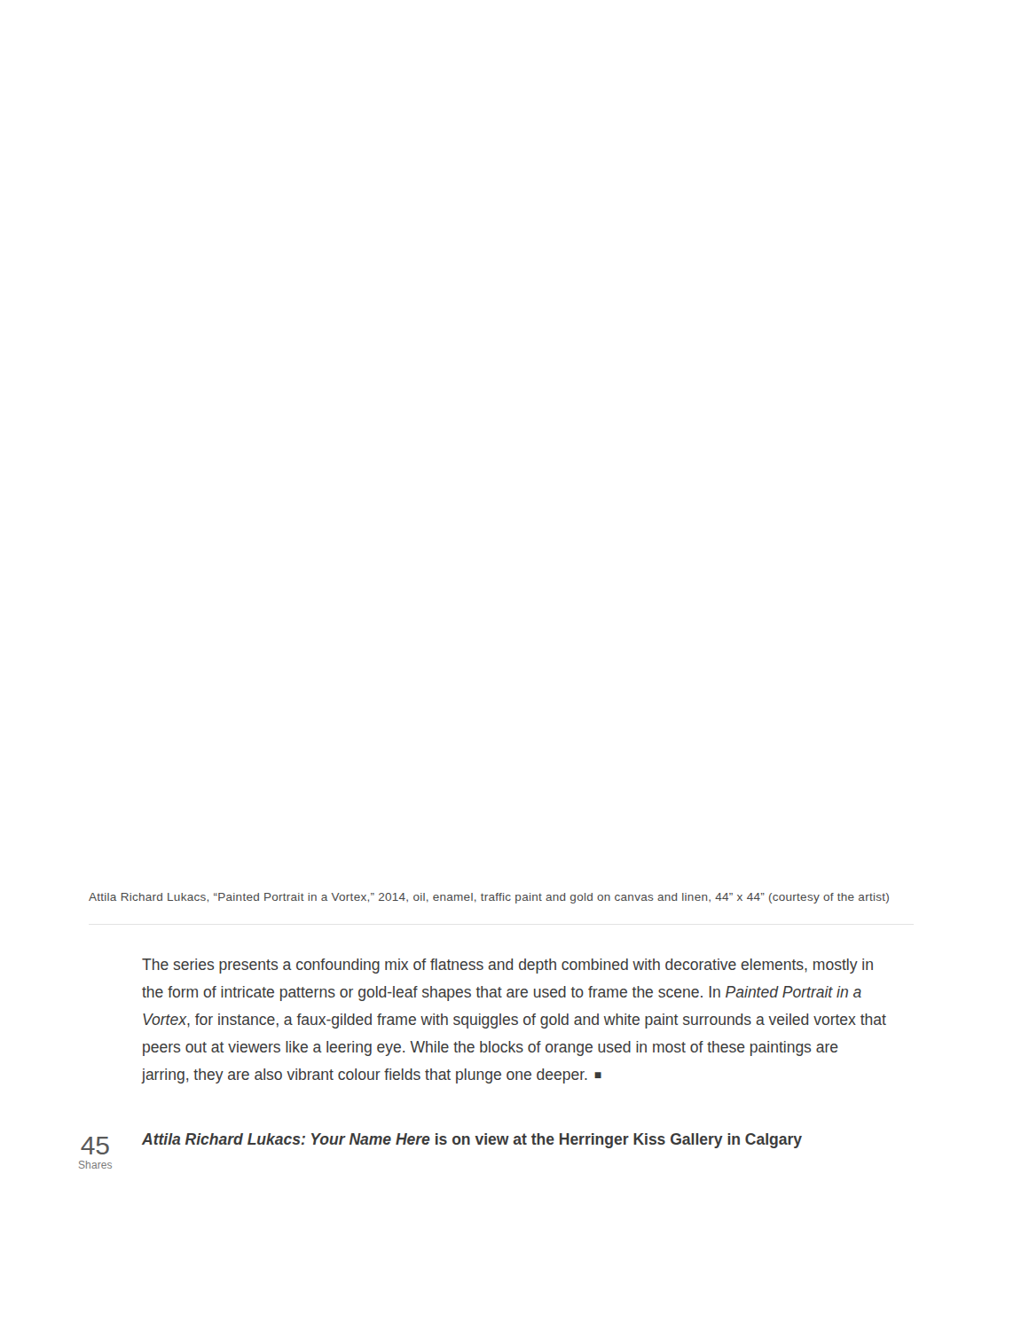Attila Richard Lukacs, “Painted Portrait in a Vortex,” 2014, oil, enamel, traffic paint and gold on canvas and linen, 44” x 44” (courtesy of the artist)
The series presents a confounding mix of flatness and depth combined with decorative elements, mostly in the form of intricate patterns or gold-leaf shapes that are used to frame the scene. In Painted Portrait in a Vortex, for instance, a faux-gilded frame with squiggles of gold and white paint surrounds a veiled vortex that peers out at viewers like a leering eye. While the blocks of orange used in most of these paintings are jarring, they are also vibrant colour fields that plunge one deeper. ■
Attila Richard Lukacs: Your Name Here is on view at the Herringer Kiss Gallery in Calgary
45 Shares